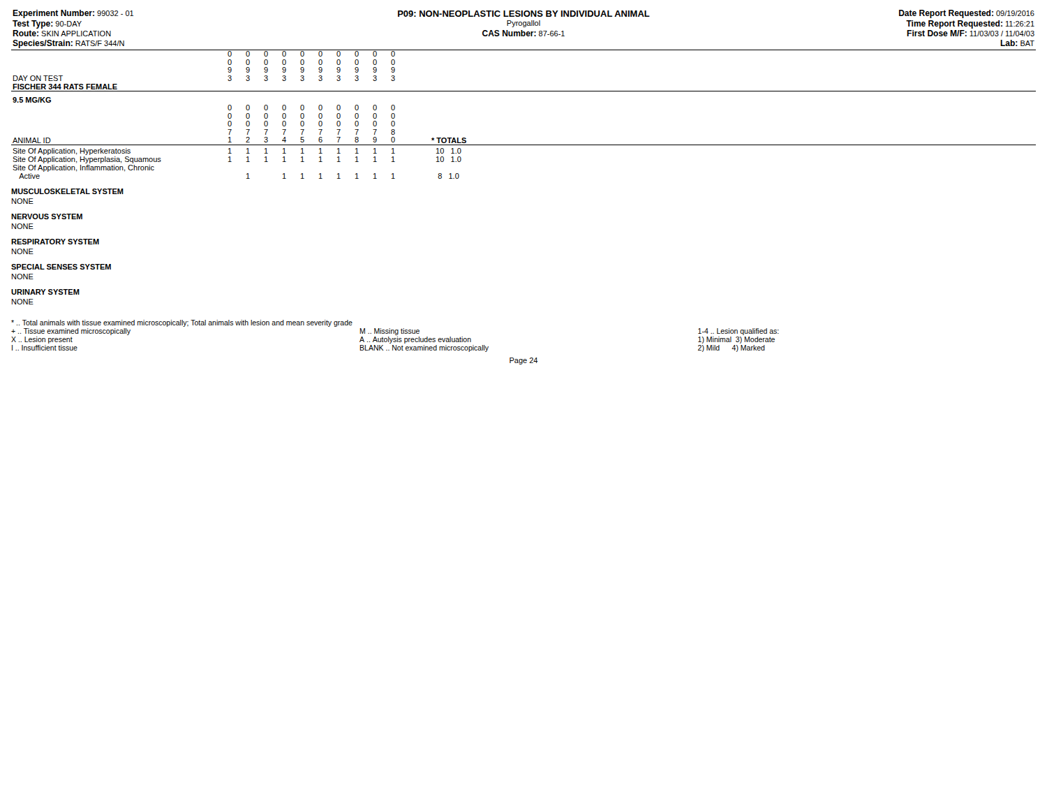| Experiment Number: 99032 - 01 | P09: NON-NEOPLASTIC LESIONS BY INDIVIDUAL ANIMAL | Date Report Requested: 09/19/2016 |
| Test Type: 90-DAY | Pyrogallol | Time Report Requested: 11:26:21 |
| Route: SKIN APPLICATION | CAS Number: 87-66-1 | First Dose M/F: 11/03/03 / 11/04/03 |
| Species/Strain: RATS/F 344/N | | Lab: BAT |
| DAY ON TEST | 0 0 9 3 | 0 0 9 3 | 0 0 9 3 | 0 0 9 3 | 0 0 9 3 | 0 0 9 3 | 0 0 9 3 | 0 0 9 3 | 0 0 9 3 | 0 0 9 3 | | |
| FISCHER 344 RATS FEMALE | |
| 9.5 MG/KG | |
| ANIMAL ID | 0 0 0 7 1 | 0 0 0 7 2 | 0 0 0 7 3 | 0 0 0 7 4 | 0 0 0 7 5 | 0 0 0 7 6 | 0 0 0 7 7 | 0 0 0 7 8 | 0 0 0 7 9 | 0 0 0 8 0 | | * TOTALS |
| Site Of Application, Hyperkeratosis | 1 | 1 | 1 | 1 | 1 | 1 | 1 | 1 | 1 | 1 | | 10 1.0 |
| Site Of Application, Hyperplasia, Squamous | 1 | 1 | 1 | 1 | 1 | 1 | 1 | 1 | 1 | 1 | | 10 1.0 |
| Site Of Application, Inflammation, Chronic Active | | 1 | | 1 | 1 | 1 | 1 | 1 | 1 | 1 | | 8 1.0 |
MUSCULOSKELETAL SYSTEM
NONE
NERVOUS SYSTEM
NONE
RESPIRATORY SYSTEM
NONE
SPECIAL SENSES SYSTEM
NONE
URINARY SYSTEM
NONE
* .. Total animals with tissue examined microscopically; Total animals with lesion and mean severity grade
| + .. Tissue examined microscopically | M .. Missing tissue | 1-4 .. Lesion qualified as: |
| X .. Lesion present | A .. Autolysis precludes evaluation | 1) Minimal 3) Moderate |
| I .. Insufficient tissue | BLANK .. Not examined microscopically | 2) Mild 4) Marked |
Page 24